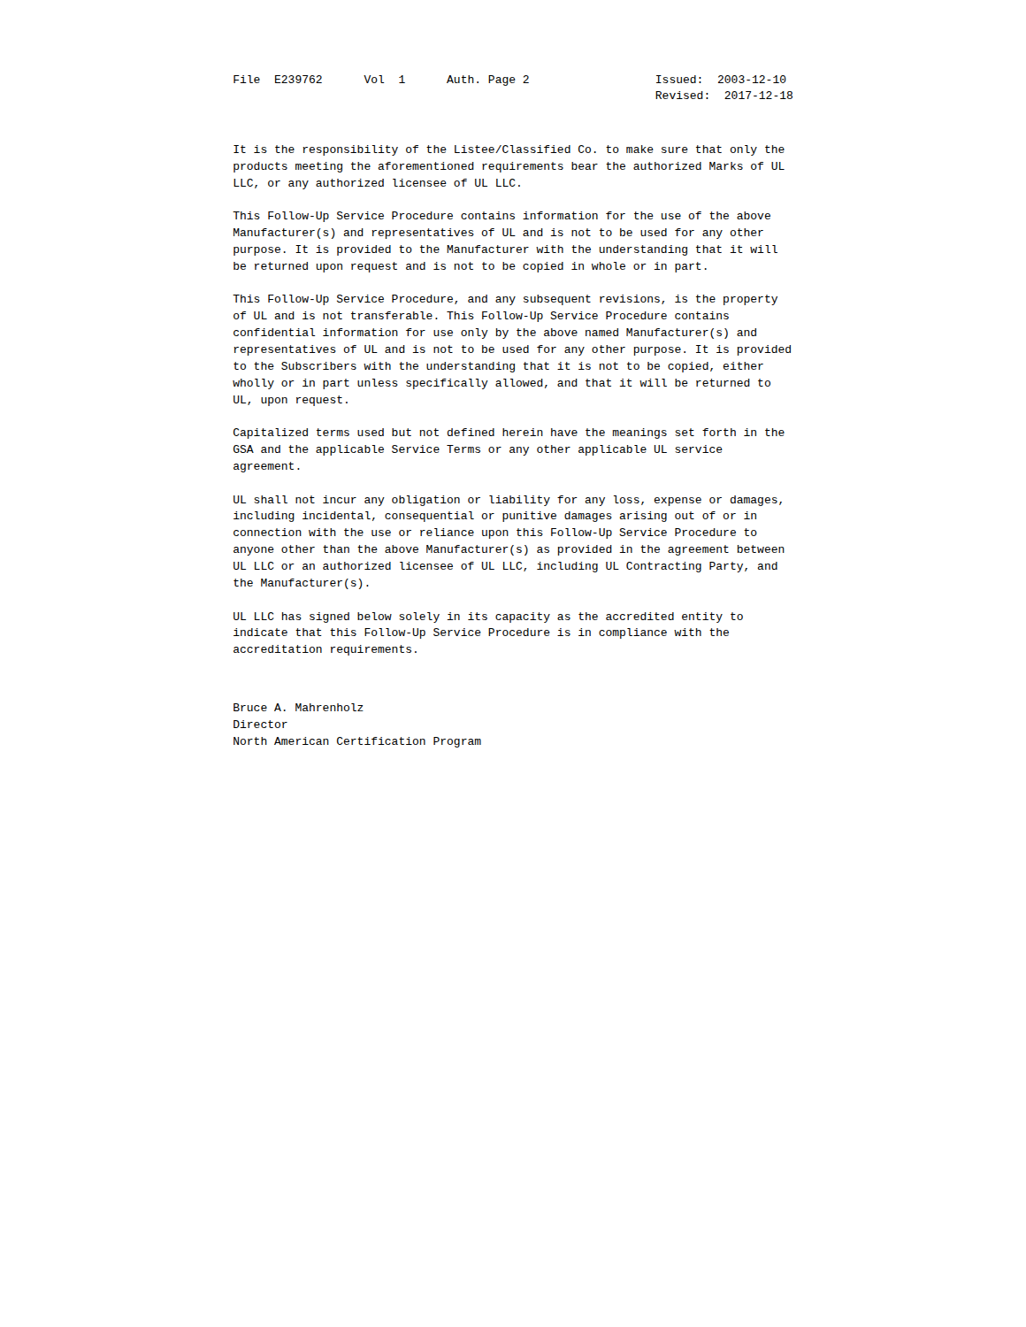File E239762 Vol 1 Auth. Page 2
Issued: 2003-12-10 Revised: 2017-12-18
It is the responsibility of the Listee/Classified Co. to make sure that only the products meeting the aforementioned requirements bear the authorized Marks of UL LLC, or any authorized licensee of UL LLC.
This Follow-Up Service Procedure contains information for the use of the above Manufacturer(s) and representatives of UL and is not to be used for any other purpose. It is provided to the Manufacturer with the understanding that it will be returned upon request and is not to be copied in whole or in part.
This Follow-Up Service Procedure, and any subsequent revisions, is the property of UL and is not transferable. This Follow-Up Service Procedure contains confidential information for use only by the above named Manufacturer(s) and representatives of UL and is not to be used for any other purpose. It is provided to the Subscribers with the understanding that it is not to be copied, either wholly or in part unless specifically allowed, and that it will be returned to UL, upon request.
Capitalized terms used but not defined herein have the meanings set forth in the GSA and the applicable Service Terms or any other applicable UL service agreement.
UL shall not incur any obligation or liability for any loss, expense or damages, including incidental, consequential or punitive damages arising out of or in connection with the use or reliance upon this Follow-Up Service Procedure to anyone other than the above Manufacturer(s) as provided in the agreement between UL LLC or an authorized licensee of UL LLC, including UL Contracting Party, and the Manufacturer(s).
UL LLC has signed below solely in its capacity as the accredited entity to indicate that this Follow-Up Service Procedure is in compliance with the accreditation requirements.
Bruce A. Mahrenholz Director North American Certification Program